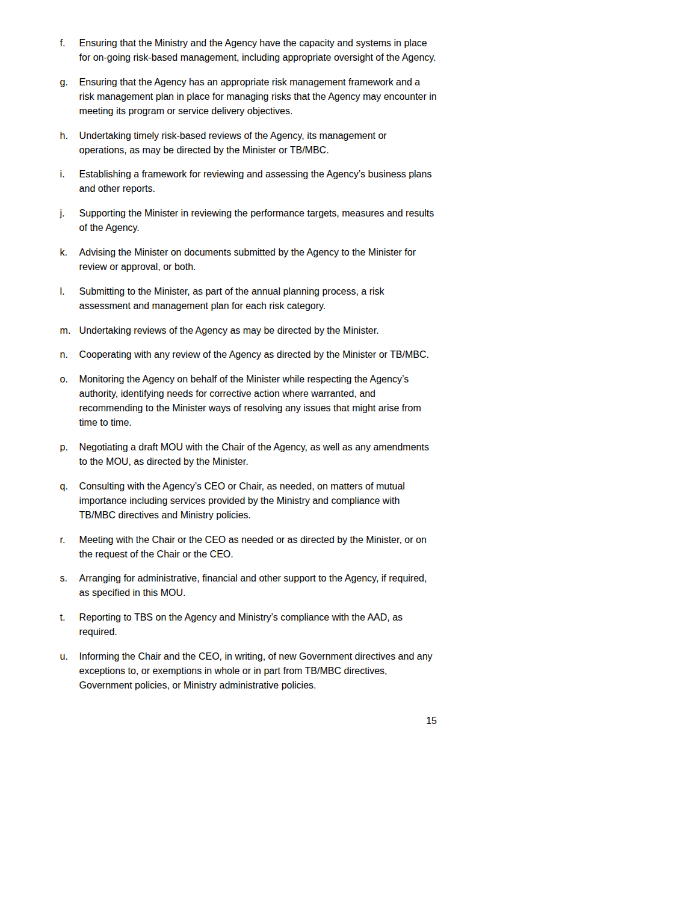f. Ensuring that the Ministry and the Agency have the capacity and systems in place for on-going risk-based management, including appropriate oversight of the Agency.
g. Ensuring that the Agency has an appropriate risk management framework and a risk management plan in place for managing risks that the Agency may encounter in meeting its program or service delivery objectives.
h. Undertaking timely risk-based reviews of the Agency, its management or operations, as may be directed by the Minister or TB/MBC.
i. Establishing a framework for reviewing and assessing the Agency’s business plans and other reports.
j. Supporting the Minister in reviewing the performance targets, measures and results of the Agency.
k. Advising the Minister on documents submitted by the Agency to the Minister for review or approval, or both.
l. Submitting to the Minister, as part of the annual planning process, a risk assessment and management plan for each risk category.
m. Undertaking reviews of the Agency as may be directed by the Minister.
n. Cooperating with any review of the Agency as directed by the Minister or TB/MBC.
o. Monitoring the Agency on behalf of the Minister while respecting the Agency’s authority, identifying needs for corrective action where warranted, and recommending to the Minister ways of resolving any issues that might arise from time to time.
p. Negotiating a draft MOU with the Chair of the Agency, as well as any amendments to the MOU, as directed by the Minister.
q. Consulting with the Agency’s CEO or Chair, as needed, on matters of mutual importance including services provided by the Ministry and compliance with TB/MBC directives and Ministry policies.
r. Meeting with the Chair or the CEO as needed or as directed by the Minister, or on the request of the Chair or the CEO.
s. Arranging for administrative, financial and other support to the Agency, if required, as specified in this MOU.
t. Reporting to TBS on the Agency and Ministry’s compliance with the AAD, as required.
u. Informing the Chair and the CEO, in writing, of new Government directives and any exceptions to, or exemptions in whole or in part from TB/MBC directives, Government policies, or Ministry administrative policies.
15